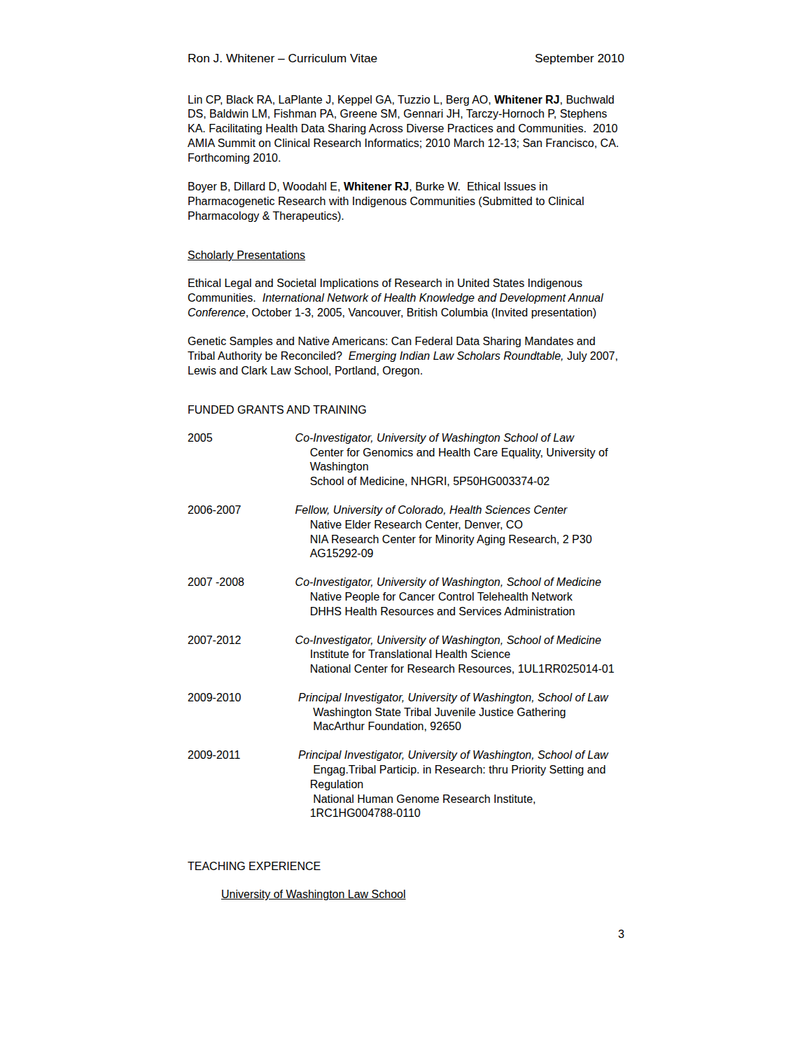Ron J. Whitener – Curriculum Vitae September 2010
Lin CP, Black RA, LaPlante J, Keppel GA, Tuzzio L, Berg AO, Whitener RJ, Buchwald DS, Baldwin LM, Fishman PA, Greene SM, Gennari JH, Tarczy-Hornoch P, Stephens KA. Facilitating Health Data Sharing Across Diverse Practices and Communities. 2010 AMIA Summit on Clinical Research Informatics; 2010 March 12-13; San Francisco, CA. Forthcoming 2010.
Boyer B, Dillard D, Woodahl E, Whitener RJ, Burke W. Ethical Issues in Pharmacogenetic Research with Indigenous Communities (Submitted to Clinical Pharmacology & Therapeutics).
Scholarly Presentations
Ethical Legal and Societal Implications of Research in United States Indigenous Communities. International Network of Health Knowledge and Development Annual Conference, October 1-3, 2005, Vancouver, British Columbia (Invited presentation)
Genetic Samples and Native Americans: Can Federal Data Sharing Mandates and Tribal Authority be Reconciled? Emerging Indian Law Scholars Roundtable, July 2007, Lewis and Clark Law School, Portland, Oregon.
FUNDED GRANTS AND TRAINING
| 2005 | Co-Investigator, University of Washington School of Law Center for Genomics and Health Care Equality, University of Washington School of Medicine, NHGRI, 5P50HG003374-02 |
| 2006-2007 | Fellow, University of Colorado, Health Sciences Center Native Elder Research Center, Denver, CO NIA Research Center for Minority Aging Research, 2 P30 AG15292-09 |
| 2007 -2008 | Co-Investigator, University of Washington, School of Medicine Native People for Cancer Control Telehealth Network DHHS Health Resources and Services Administration |
| 2007-2012 | Co-Investigator, University of Washington, School of Medicine Institute for Translational Health Science National Center for Research Resources, 1UL1RR025014-01 |
| 2009-2010 | Principal Investigator, University of Washington, School of Law Washington State Tribal Juvenile Justice Gathering MacArthur Foundation, 92650 |
| 2009-2011 | Principal Investigator, University of Washington, School of Law Engag.Tribal Particip. in Research: thru Priority Setting and Regulation National Human Genome Research Institute, 1RC1HG004788-0110 |
TEACHING EXPERIENCE
University of Washington Law School
3